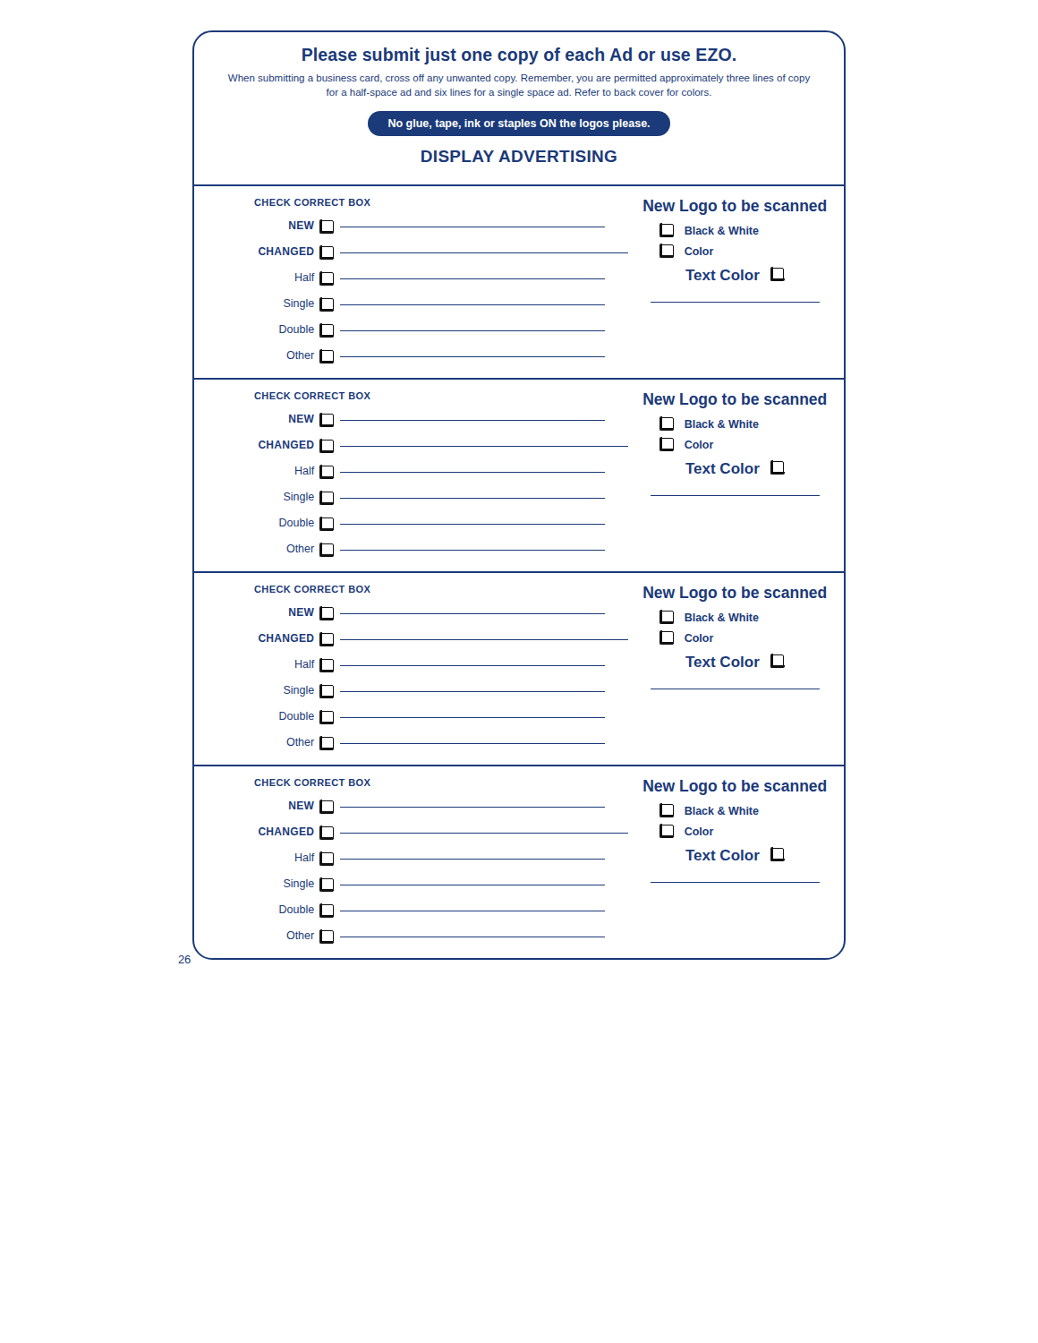Please submit just one copy of each Ad or use EZO.
When submitting a business card, cross off any unwanted copy. Remember, you are permitted approximately three lines of copy for a half-space ad and six lines for a single space ad. Refer to back cover for colors.
No glue, tape, ink or staples ON the logos please.
DISPLAY ADVERTISING
CHECK CORRECT BOX
| NEW | | |
| CHANGED | | |
| Half | | |
| Single | | |
| Double | | |
| Other | | |
New Logo to be scanned
Black & White
Color
Text Color
CHECK CORRECT BOX
| NEW | | |
| CHANGED | | |
| Half | | |
| Single | | |
| Double | | |
| Other | | |
New Logo to be scanned
Black & White
Color
Text Color
CHECK CORRECT BOX
| NEW | | |
| CHANGED | | |
| Half | | |
| Single | | |
| Double | | |
| Other | | |
New Logo to be scanned
Black & White
Color
Text Color
CHECK CORRECT BOX
| NEW | | |
| CHANGED | | |
| Half | | |
| Single | | |
| Double | | |
| Other | | |
New Logo to be scanned
Black & White
Color
Text Color
26